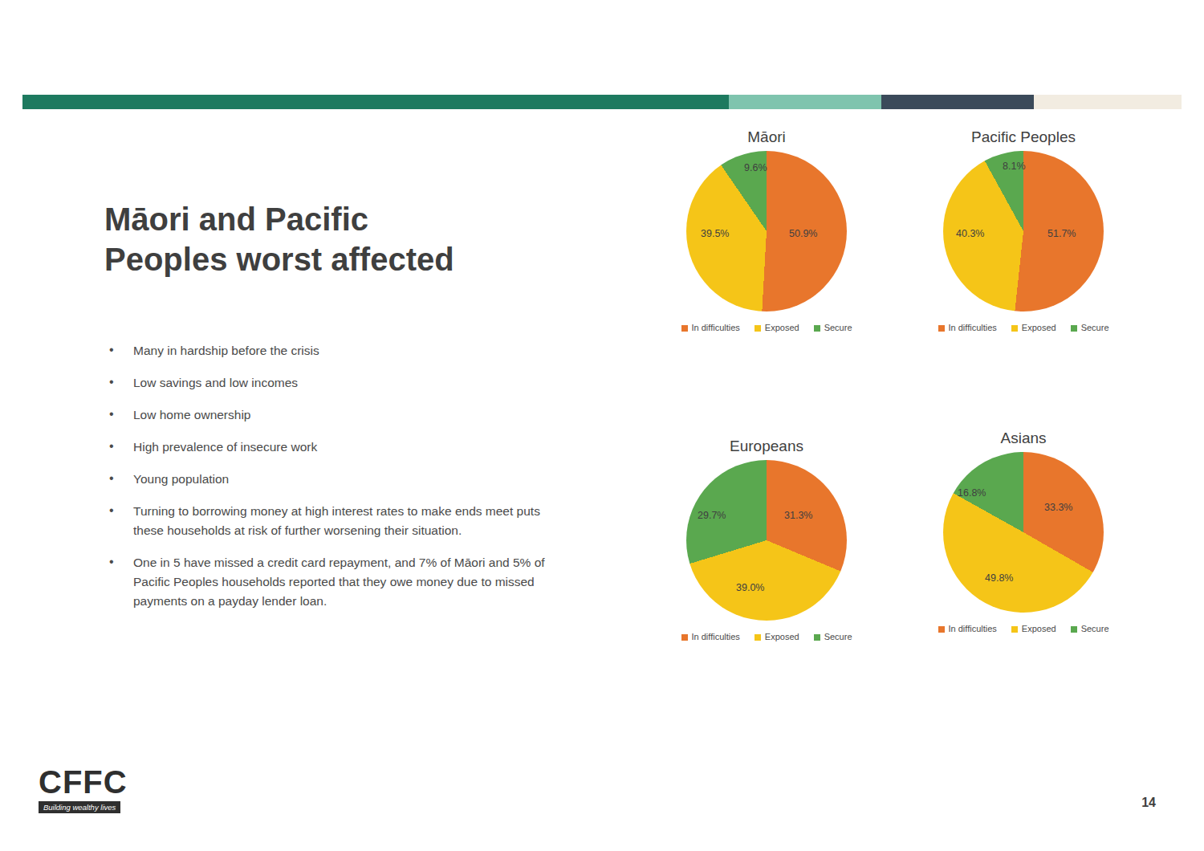Māori and Pacific
Peoples worst affected
Many in hardship before the crisis
Low savings and low incomes
Low home ownership
High prevalence of insecure work
Young population
Turning to borrowing money at high interest rates to make ends meet puts these households at risk of further worsening their situation.
One in 5 have missed a credit card repayment, and 7% of Māori and 5% of Pacific Peoples households reported that they owe money due to missed payments on a payday lender loan.
Māori
50.9%
39.5%
9.6%
In difficulties Exposed Secure
Pacific Peoples
51.7%
40.3%
8.1%
In difficulties Exposed Secure
Europeans
31.3%
39.0%
29.7%
In difficulties Exposed Secure
Asians
33.3%
49.8%
16.8%
In difficulties Exposed Secure
CFFC
Building wealthy lives
14